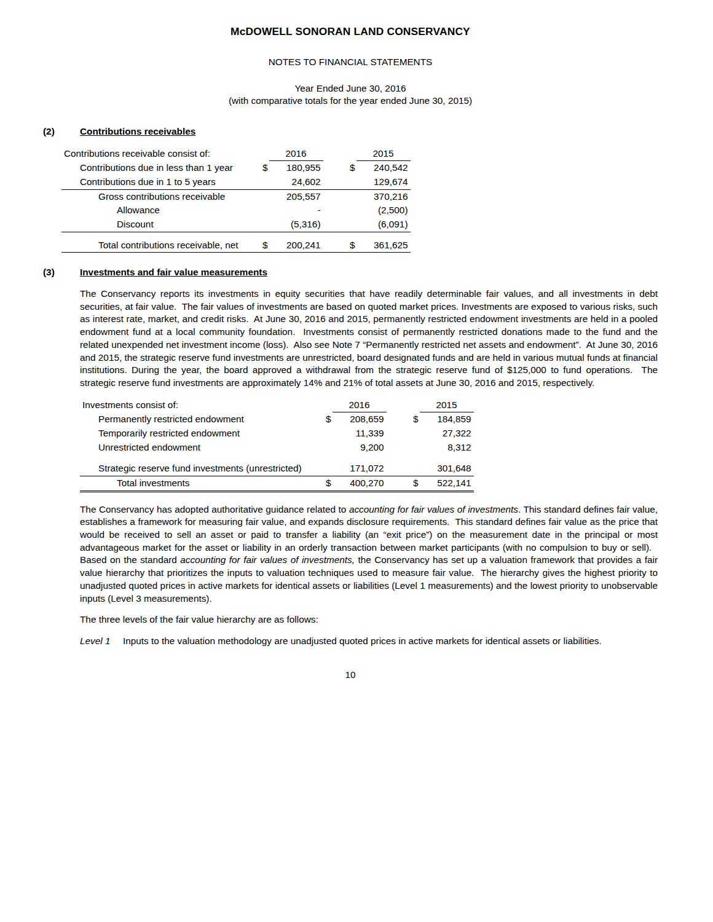McDOWELL SONORAN LAND CONSERVANCY
NOTES TO FINANCIAL STATEMENTS
Year Ended June 30, 2016
(with comparative totals for the year ended June 30, 2015)
(2)
Contributions receivables
| Contributions receivable consist of: | | 2016 | | | 2015 |
| Contributions due in less than 1 year | $ | 180,955 | | $ | 240,542 |
| Contributions due in 1 to 5 years | | 24,602 | | | 129,674 |
| Gross contributions receivable | | 205,557 | | | 370,216 |
| Allowance | | - | | | (2,500) |
| Discount | | (5,316) | | | (6,091) |
| Total contributions receivable, net | $ | 200,241 | | $ | 361,625 |
(3)
Investments and fair value measurements
The Conservancy reports its investments in equity securities that have readily determinable fair values, and all investments in debt securities, at fair value. The fair values of investments are based on quoted market prices. Investments are exposed to various risks, such as interest rate, market, and credit risks. At June 30, 2016 and 2015, permanently restricted endowment investments are held in a pooled endowment fund at a local community foundation. Investments consist of permanently restricted donations made to the fund and the related unexpended net investment income (loss). Also see Note 7 “Permanently restricted net assets and endowment”. At June 30, 2016 and 2015, the strategic reserve fund investments are unrestricted, board designated funds and are held in various mutual funds at financial institutions. During the year, the board approved a withdrawal from the strategic reserve fund of $125,000 to fund operations. The strategic reserve fund investments are approximately 14% and 21% of total assets at June 30, 2016 and 2015, respectively.
| Investments consist of: | | 2016 | | | 2015 |
| Permanently restricted endowment | $ | 208,659 | | $ | 184,859 |
| Temporarily restricted endowment | | 11,339 | | | 27,322 |
| Unrestricted endowment | | 9,200 | | | 8,312 |
| Strategic reserve fund investments (unrestricted) | | 171,072 | | | 301,648 |
| Total investments | $ | 400,270 | | $ | 522,141 |
The Conservancy has adopted authoritative guidance related to accounting for fair values of investments. This standard defines fair value, establishes a framework for measuring fair value, and expands disclosure requirements. This standard defines fair value as the price that would be received to sell an asset or paid to transfer a liability (an “exit price”) on the measurement date in the principal or most advantageous market for the asset or liability in an orderly transaction between market participants (with no compulsion to buy or sell). Based on the standard accounting for fair values of investments, the Conservancy has set up a valuation framework that provides a fair value hierarchy that prioritizes the inputs to valuation techniques used to measure fair value. The hierarchy gives the highest priority to unadjusted quoted prices in active markets for identical assets or liabilities (Level 1 measurements) and the lowest priority to unobservable inputs (Level 3 measurements).
The three levels of the fair value hierarchy are as follows:
Level 1
Inputs to the valuation methodology are unadjusted quoted prices in active markets for identical assets or liabilities.
10